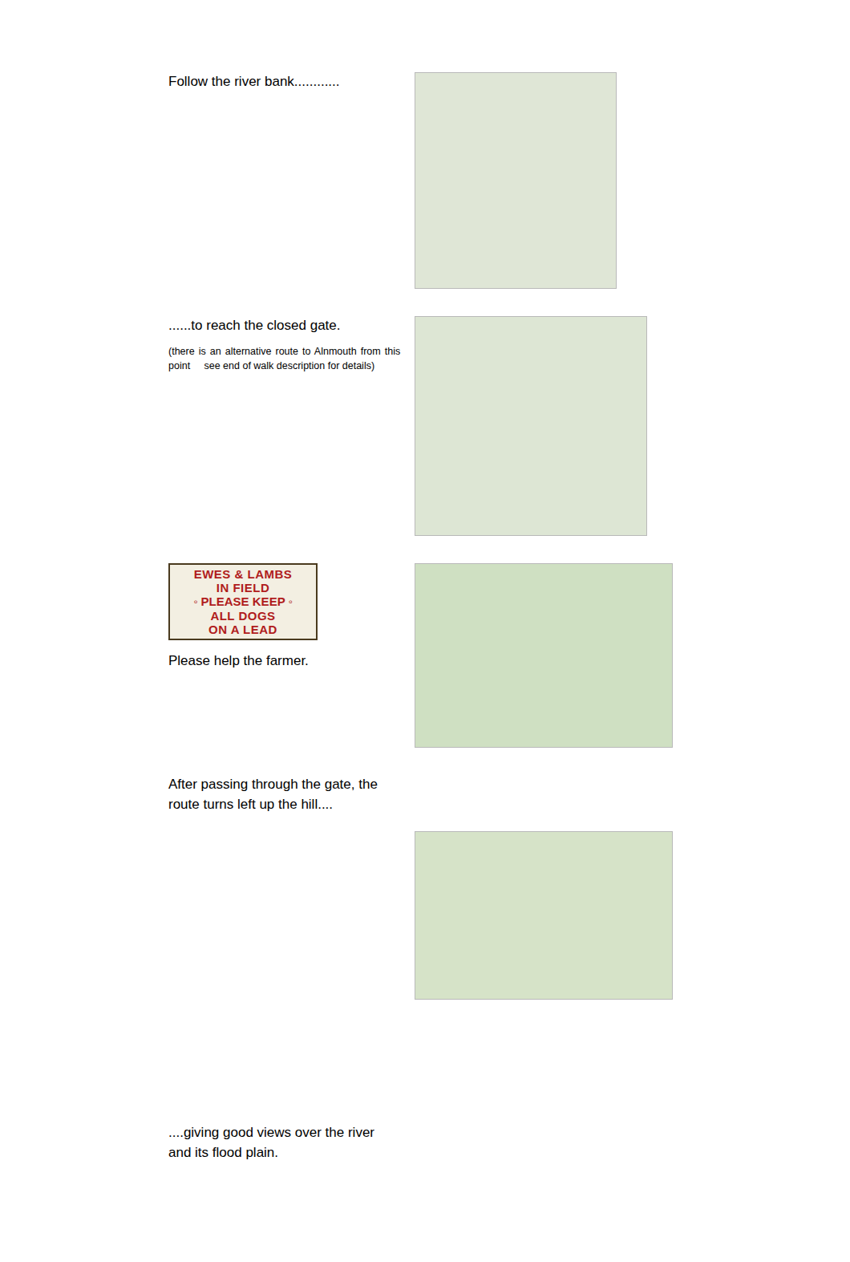Follow the river bank............
......to reach the closed gate.
(there is an alternative route to Alnmouth from this point see end of walk description for details)
EWES & LAMBS IN FIELD ◦ PLEASE KEEP ◦ ALL DOGS ON A LEAD
Please help the farmer.
After passing through the gate, the route turns left up the hill....
....giving good views over the river and its flood plain.